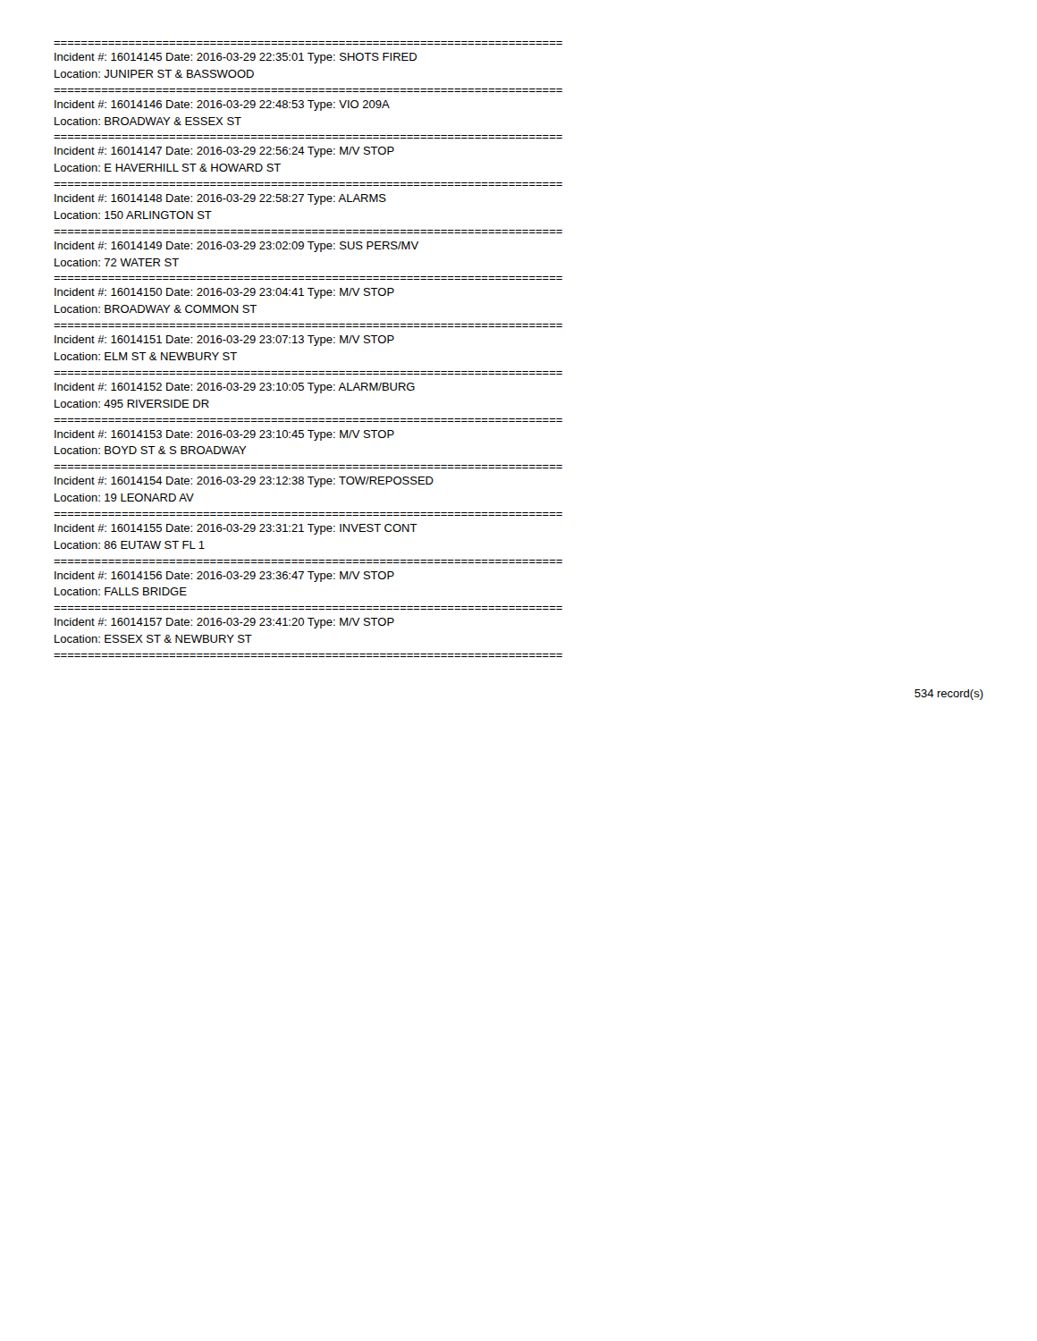===========================================================================
Incident #: 16014145 Date: 2016-03-29 22:35:01 Type: SHOTS FIRED
Location: JUNIPER ST & BASSWOOD
===========================================================================
Incident #: 16014146 Date: 2016-03-29 22:48:53 Type: VIO 209A
Location: BROADWAY & ESSEX ST
===========================================================================
Incident #: 16014147 Date: 2016-03-29 22:56:24 Type: M/V STOP
Location: E HAVERHILL ST & HOWARD ST
===========================================================================
Incident #: 16014148 Date: 2016-03-29 22:58:27 Type: ALARMS
Location: 150 ARLINGTON ST
===========================================================================
Incident #: 16014149 Date: 2016-03-29 23:02:09 Type: SUS PERS/MV
Location: 72 WATER ST
===========================================================================
Incident #: 16014150 Date: 2016-03-29 23:04:41 Type: M/V STOP
Location: BROADWAY & COMMON ST
===========================================================================
Incident #: 16014151 Date: 2016-03-29 23:07:13 Type: M/V STOP
Location: ELM ST & NEWBURY ST
===========================================================================
Incident #: 16014152 Date: 2016-03-29 23:10:05 Type: ALARM/BURG
Location: 495 RIVERSIDE DR
===========================================================================
Incident #: 16014153 Date: 2016-03-29 23:10:45 Type: M/V STOP
Location: BOYD ST & S BROADWAY
===========================================================================
Incident #: 16014154 Date: 2016-03-29 23:12:38 Type: TOW/REPOSSED
Location: 19 LEONARD AV
===========================================================================
Incident #: 16014155 Date: 2016-03-29 23:31:21 Type: INVEST CONT
Location: 86 EUTAW ST FL 1
===========================================================================
Incident #: 16014156 Date: 2016-03-29 23:36:47 Type: M/V STOP
Location: FALLS BRIDGE
===========================================================================
Incident #: 16014157 Date: 2016-03-29 23:41:20 Type: M/V STOP
Location: ESSEX ST & NEWBURY ST
===========================================================================
534 record(s)